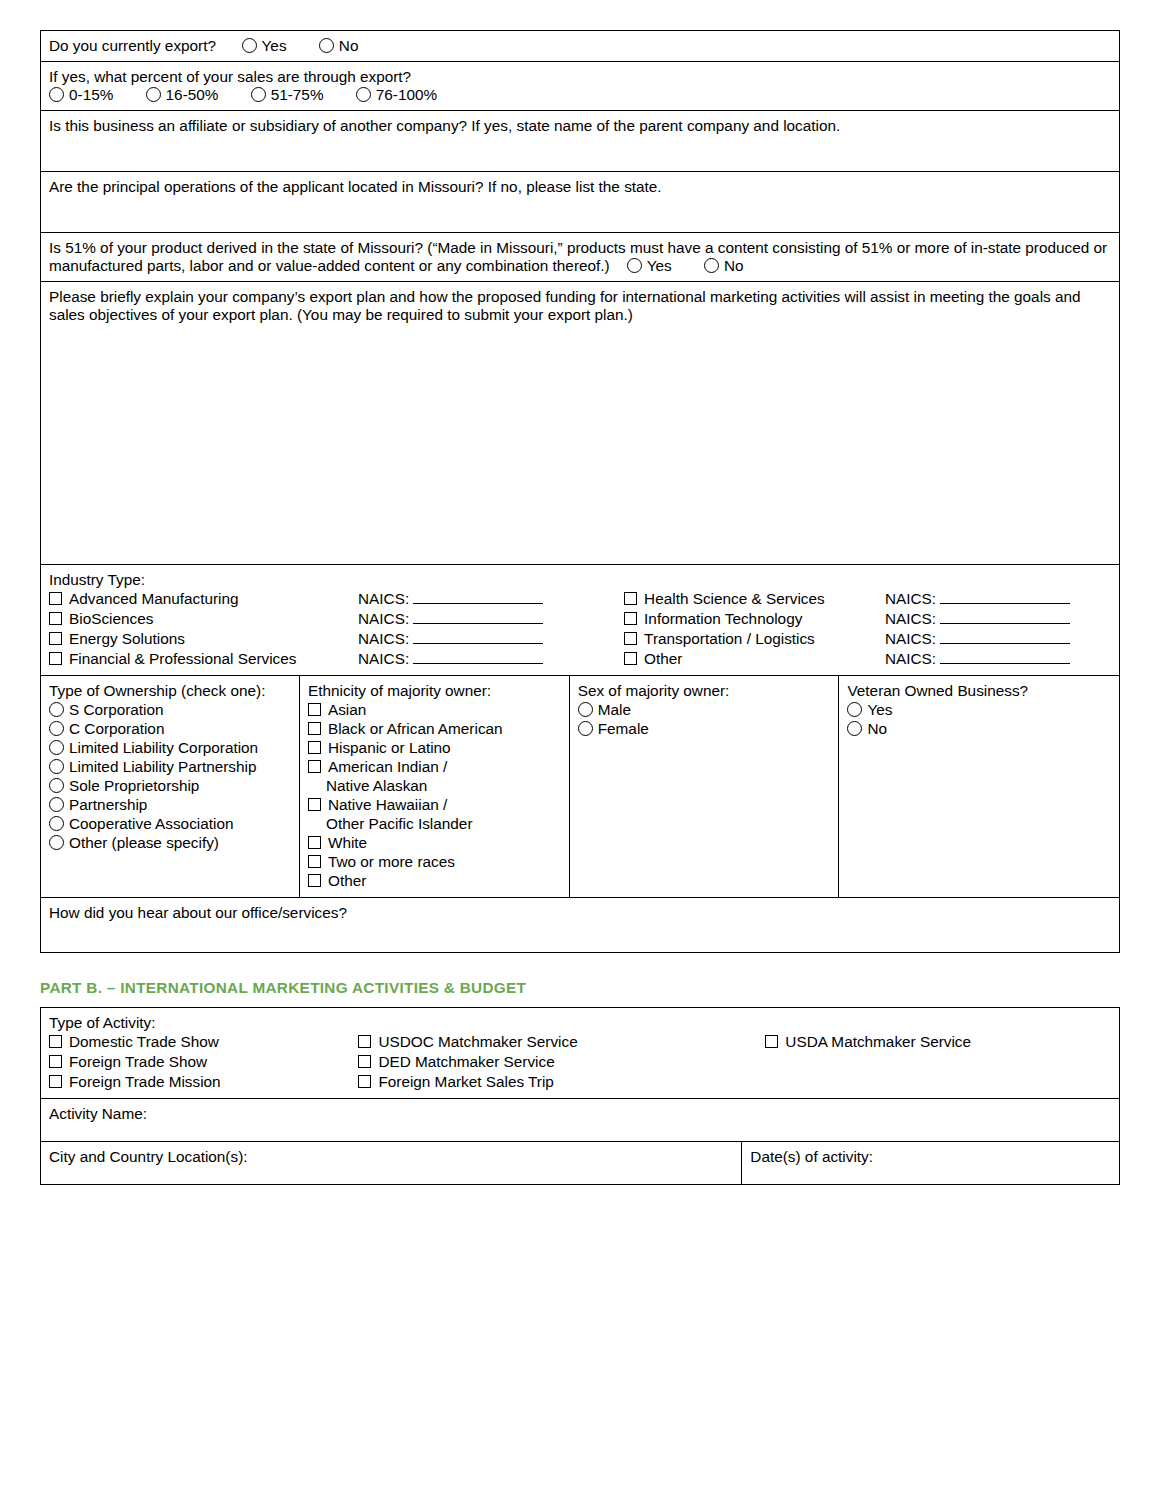| Do you currently export? Yes No |
| If yes, what percent of your sales are through export? 0-15% 16-50% 51-75% 76-100% |
| Is this business an affiliate or subsidiary of another company? If yes, state name of the parent company and location. |
| Are the principal operations of the applicant located in Missouri? If no, please list the state. |
| Is 51% of your product derived in the state of Missouri? (“Made in Missouri,” products must have a content consisting of 51% or more of in-state produced or manufactured parts, labor and or value-added content or any combination thereof.) Yes No |
| Please briefly explain your company’s export plan and how the proposed funding for international marketing activities will assist in meeting the goals and sales objectives of your export plan. (You may be required to submit your export plan.) |
| Industry Type: / Advanced Manufacturing / NAICS: / Health Science & Services / NAICS: / / BioSciences / NAICS: / Information Technology / NAICS: / / Energy Solutions / NAICS: / Transportation / Logistics / NAICS: / / Financial & Professional Services / NAICS: / Other / NAICS: / |
| Type of Ownership (check one): S Corporation C Corporation Limited Liability Corporation Limited Liability Partnership Sole Proprietorship Partnership Cooperative Association Other (please specify) | Ethnicity of majority owner: Asian Black or African American Hispanic or Latino American Indian / Native Alaskan Native Hawaiian / Other Pacific Islander White Two or more races Other | Sex of majority owner: Male Female | Veteran Owned Business? Yes No |
| How did you hear about our office/services? |
PART B. – INTERNATIONAL MARKETING ACTIVITIES & BUDGET
| Type of Activity: / Domestic Trade Show / USDOC Matchmaker Service / USDA Matchmaker Service / / Foreign Trade Show / DED Matchmaker Service / / / Foreign Trade Mission / Foreign Market Sales Trip / / |
| Activity Name: |
| City and Country Location(s): | Date(s) of activity: |